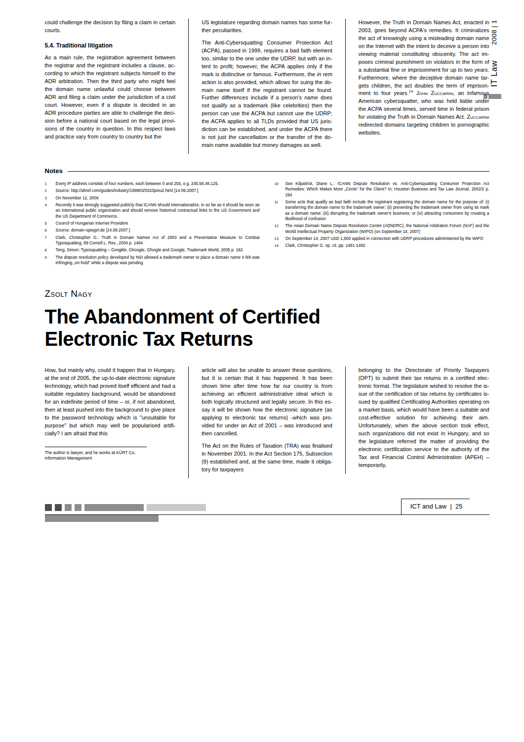2008 | 1
IT Law
could challenge the decision by filing a claim in certain courts.
5.4. Traditional litigation
As a main rule, the registration agreement between the registrar and the registrant includes a clause, according to which the registrant subjects himself to the ADR arbitration. Then the third party who might feel the domain name unlawful could choose between ADR and filing a claim under the jurisdiction of a civil court. However, even if a dispute is decided in an ADR procedure parties are able to challenge the decision before a national court based on the legal provisions of the country in question. In this respect laws and practice vary from country to country but the
US legislature regarding domain names has some further peculiarities.
The Anti-Cybersquatting Consumer Protection Act (ACPA), passed in 1999, requires a bad faith element too, similar to the one under the UDRP, but with an intent to profit; however, the ACPA applies only if the mark is distinctive or famous. Furthermore, the in rem action is also provided, which allows for suing the domain name itself if the registrant cannot be found. Further differences include if a person's name does not qualify as a trademark (like celebrities) then the person can use the ACPA but cannot use the UDRP; the ACPA applies to all TLDs provided that US jurisdiction can be established, and under the ACPA there is not just the cancellation or the transfer of the domain name available but money damages as well.
However, the Truth in Domain Names Act, enacted in 2003, goes beyond ACPA's remedies. It criminalizes the act of knowingly using a misleading domain name on the Internet with the intent to deceive a person into viewing material constituting obscenity. The act imposes criminal punishment on violators in the form of a substantial fine or imprisonment for up to two years. Furthermore, where the deceptive domain name targets children, the act doubles the term of imprisonment to four years.14 John Zuccarini, an infamous American cybersquatter, who was held liable under the ACPA several times, served time in federal prison for violating the Truth in Domain Names Act. Zuccarini redirected domains targeting children to pornographic websites.
Notes
1 Every IP address consists of four numbers, each between 0 and 255, e.g. 245.56.48.125.
2 Source: http://ahref.com/guides/industry/199903/0323piou2.html [14.09.2007.]
3 On November 12, 2006
4 Recently it was strongly suggested publicly that ICANN should internationalize, in so far as it should be seen as an international public organization and should remove historical contractual links to the US Government and the US Department of Commerce.
5 Council of Hungarian Internet Providers
6 Source: domain-spiegel.de [14.09.2007.]
7 Clark, Christopher G.: Truth in Domain Names Act of 2003 and a Preventative Measure to Combat Typosquatting, 89 Cornell L. Rev., 2004 p. 1484
8 Teng, Simon: Typosquatting – Googkle, Ghoogle, Gfoogle and Gooigle, Trademark World, 2005 p. 182
9 The dispute resolution policy developed by NSI allowed a trademark owner to place a domain name it felt was infringing „on-hold" while a dispute was pending
10 See Kilpatrick, Diane L.: ICANN Dispute Resolution vs. Anti-Cybersquatting Consumer Protection Act Remedies: Which Makes More „Cents" for the Client? In: Houston Business and Tax Law Journal, 2002/2 p. 284
11 Some acts that qualify as bad faith include the registrant registering the domain name for the purpose of: (i) transferring the domain name to the trademark owner; (ii) preventing the trademark owner from using its mark as a domain name; (iii) disrupting the trademark owner's business; or (iv) attracting consumers by creating a likelihood of confusion
12 The Asian Domain Name Dispute Resolution Centre (ADNDRC), the National Arbitration Forum (NAF) and the World Intellectual Property Organization (WIPO) (on September 14, 2007)
13 On September 14, 2007 USD 1,500 applied in connection with UDRP procedures administered by the WIPO
14 Clark, Christopher G. op. cit. pp. 1481-1482
Zsolt Nagy
The Abandonment of Certified
Electronic Tax Returns
How, but mainly why, could it happen that in Hungary, at the end of 2005, the up-to-date electronic signature technology, which had proved itself efficient and had a suitable regulatory background, would be abandoned for an indefinite period of time – or, if not abandoned, then at least pushed into the background to give place to the password technology which is "unsuitable for purpose" but which may well be popularised artificially? I am afraid that this
The author is lawyer, and he works at KÜRT Co. Information Management
article will also be unable to answer these questions, but it is certain that it has happened. It has been shown time after time how far our country is from achieving an efficient administrative ideal which is both logically structured and legally secure. In this essay it will be shown how the electronic signature (as applying to electronic tax returns) -which was provided for under an Act of 2001 – was introduced and then cancelled.
The Act on the Rules of Taxation (TRA) was finalised in November 2001. In the Act Section 175, Subsection (9) established and, at the same time, made it obligatory for taxpayers
belonging to the Directorate of Priority Taxpayers (DPT) to submit their tax returns in a certified electronic format. The legislature wished to resolve the issue of the certification of tax returns by certificates issued by qualified Certificating Authorities operating on a market basis, which would have been a suitable and cost-effective solution for achieving their aim. Unfortunately, when the above section took effect, such organizations did not exist in Hungary, and so the legislature referred the matter of providing the electronic certification service to the authority of the Tax and Financial Control Administration (APEH) – temporarily,
ICT and Law | 25